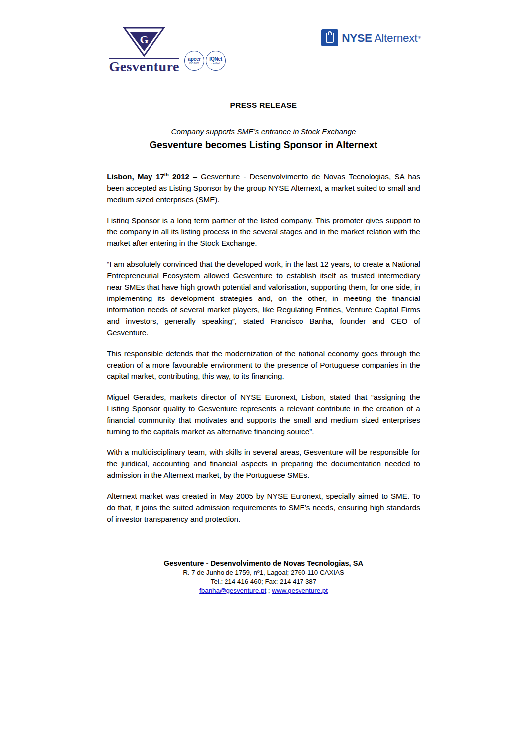G
Gesventure
apcer ISO 9001
IQNet certified
NYSE Alternext®
PRESS RELEASE
Company supports SME’s entrance in Stock Exchange
Gesventure becomes Listing Sponsor in Alternext
Lisbon, May 17th 2012 – Gesventure - Desenvolvimento de Novas Tecnologias, SA has been accepted as Listing Sponsor by the group NYSE Alternext, a market suited to small and medium sized enterprises (SME).
Listing Sponsor is a long term partner of the listed company. This promoter gives support to the company in all its listing process in the several stages and in the market relation with the market after entering in the Stock Exchange.
“I am absolutely convinced that the developed work, in the last 12 years, to create a National Entrepreneurial Ecosystem allowed Gesventure to establish itself as trusted intermediary near SMEs that have high growth potential and valorisation, supporting them, for one side, in implementing its development strategies and, on the other, in meeting the financial information needs of several market players, like Regulating Entities, Venture Capital Firms and investors, generally speaking”, stated Francisco Banha, founder and CEO of Gesventure.
This responsible defends that the modernization of the national economy goes through the creation of a more favourable environment to the presence of Portuguese companies in the capital market, contributing, this way, to its financing.
Miguel Geraldes, markets director of NYSE Euronext, Lisbon, stated that “assigning the Listing Sponsor quality to Gesventure represents a relevant contribute in the creation of a financial community that motivates and supports the small and medium sized enterprises turning to the capitals market as alternative financing source”.
With a multidisciplinary team, with skills in several areas, Gesventure will be responsible for the juridical, accounting and financial aspects in preparing the documentation needed to admission in the Alternext market, by the Portuguese SMEs.
Alternext market was created in May 2005 by NYSE Euronext, specially aimed to SME. To do that, it joins the suited admission requirements to SME’s needs, ensuring high standards of investor transparency and protection.
Gesventure - Desenvolvimento de Novas Tecnologias, SA
R. 7 de Junho de 1759, nº1, Lagoal; 2760-110 CAXIAS
Tel.: 214 416 460; Fax: 214 417 387
fbanha@gesventure.pt ; www.gesventure.pt